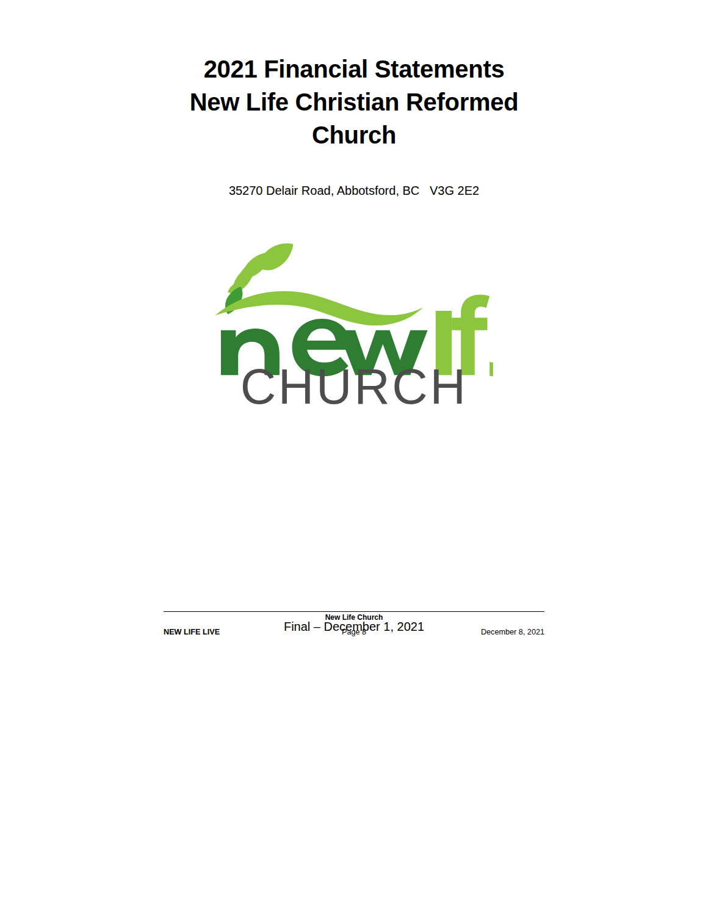2021 Financial Statements
New Life Christian Reformed Church
35270 Delair Road, Abbotsford, BC V3G 2E2
CHURCH
Final – December 1, 2021
New Life Church
NEW LIFE LIVE Page 8 December 8, 2021